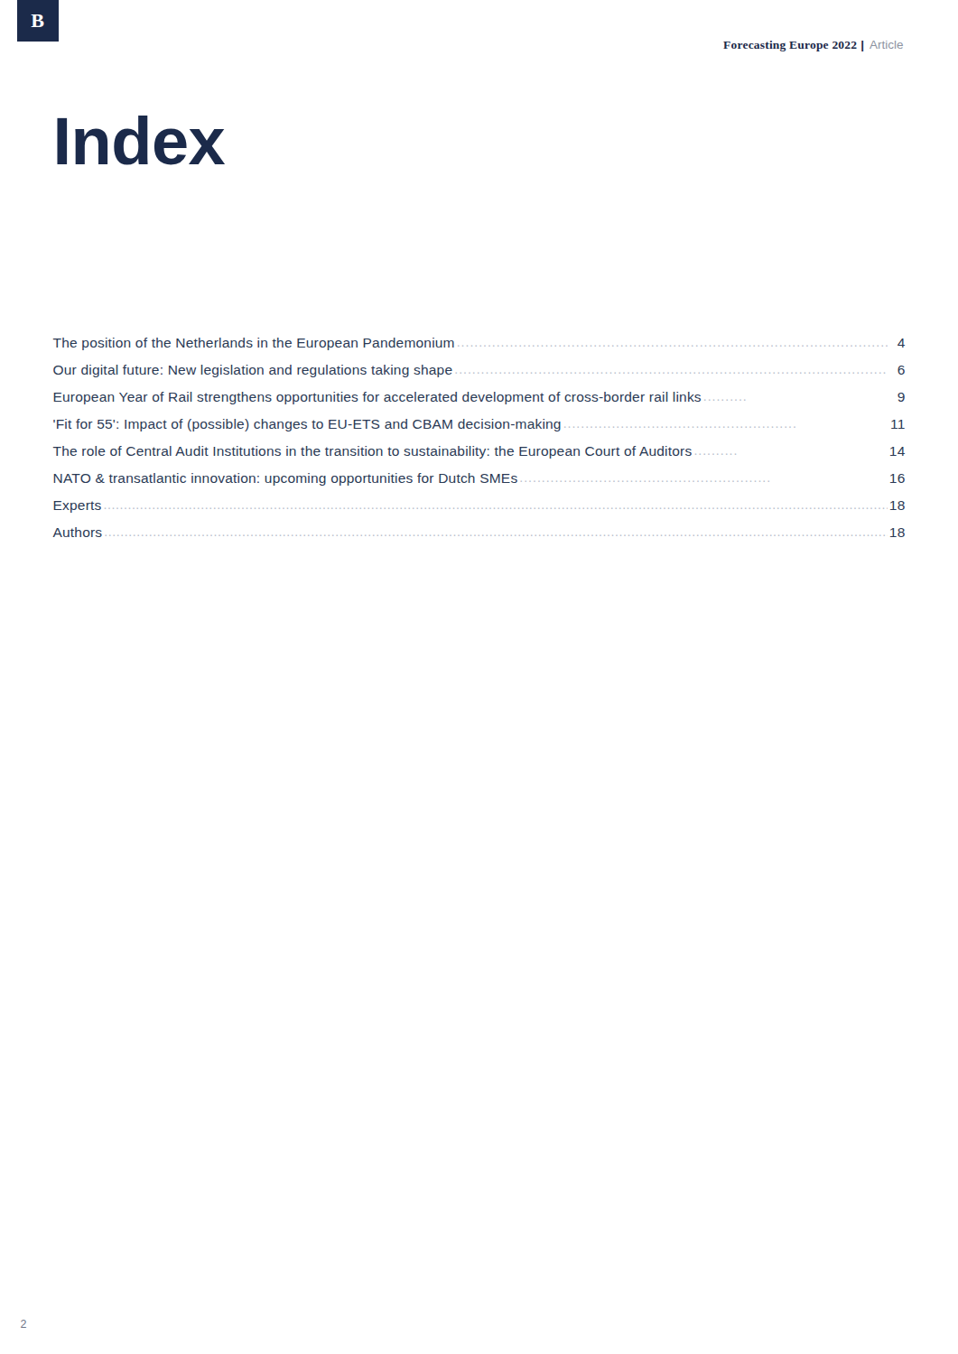B
Forecasting Europe 2022|Article
Index
The position of the Netherlands in the European Pandemonium ........................................................................................................... 4
Our digital future: New legislation and regulations taking shape ....................................................................................................... 6
European Year of Rail strengthens opportunities for accelerated development of cross-border rail links .......... 9
'Fit for 55': Impact of (possible) changes to EU-ETS and CBAM decision-making ..................................................... 11
The role of Central Audit Institutions in the transition to sustainability: the European Court of Auditors .......... 14
NATO & transatlantic innovation: upcoming opportunities for Dutch SMEs ......................................................... 16
Experts ................................................................................................................................................................................................................. 18
Authors ................................................................................................................................................................................................................. 18
2